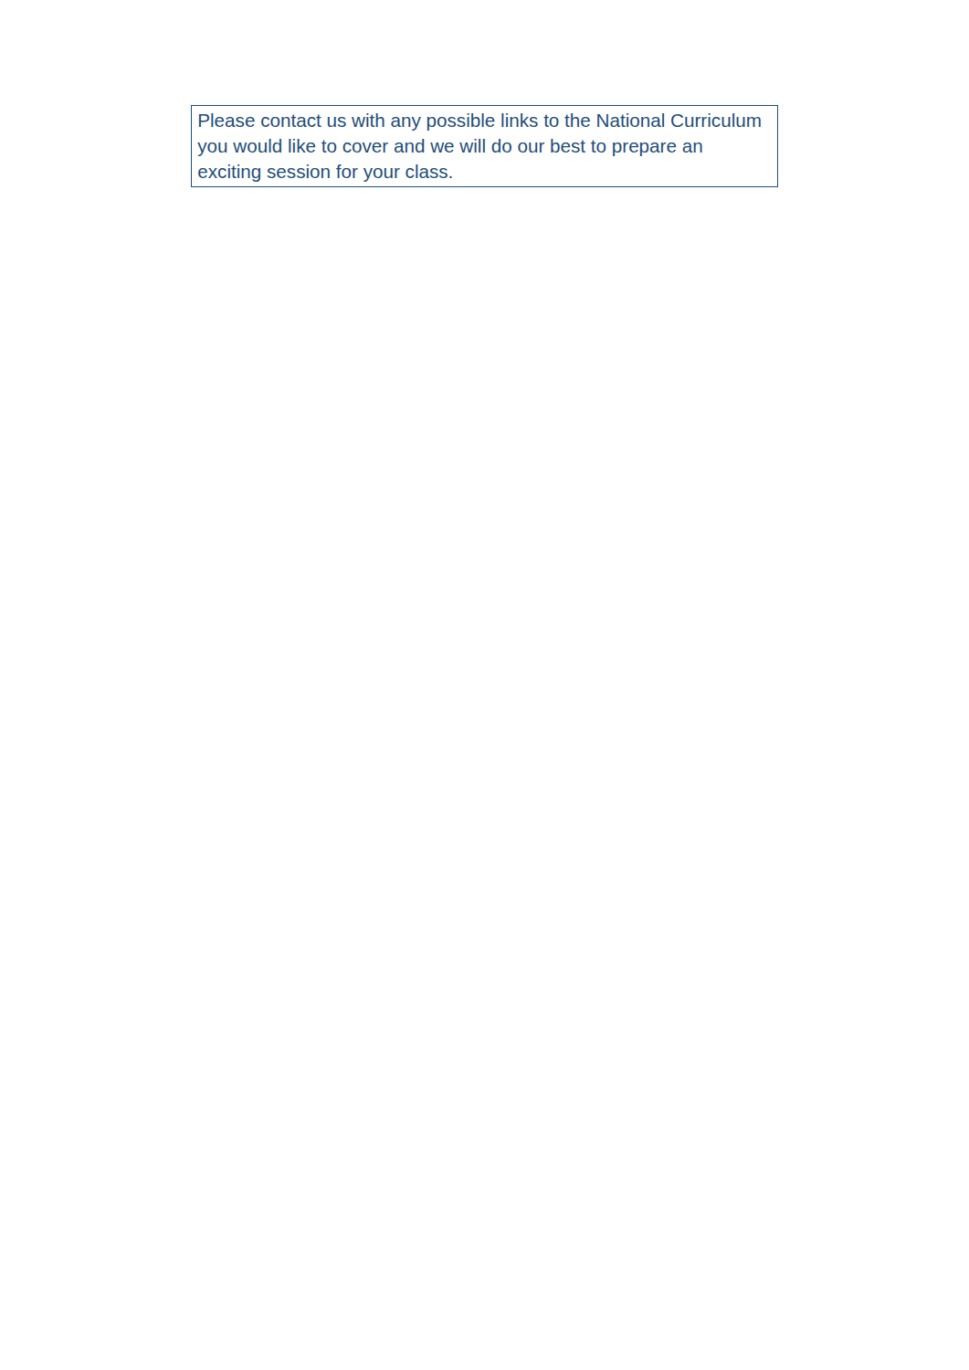Please contact us with any possible links to the National Curriculum you would like to cover and we will do our best to prepare an exciting session for your class.